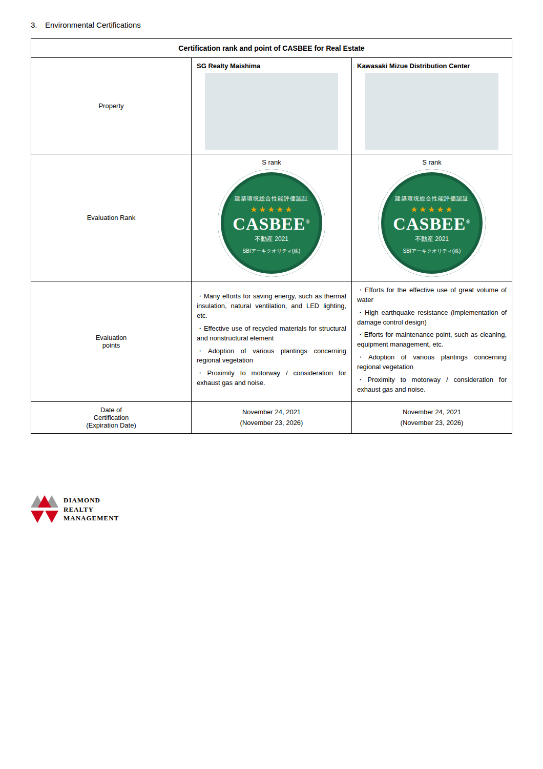3. Environmental Certifications
| Certification rank and point of CASBEE for Real Estate |
| --- |
| Property | SG Realty Maishima | Kawasaki Mizue Distribution Center |
| Evaluation Rank | S rank 建築環境総合性能評価認証 ★★★★★ CASBEE ® 不動産 2021 SBIアーキクオリティ(株) | S rank 建築環境総合性能評価認証 ★★★★★ CASBEE ® 不動産 2021 SBIアーキクオリティ(株) |
| Evaluation points | Many efforts for saving energy, such as thermal insulation, natural ventilation, and LED lighting, etc. Effective use of recycled materials for structural and nonstructural element Adoption of various plantings concerning regional vegetation Proximity to motorway / consideration for exhaust gas and noise. | Efforts for the effective use of great volume of water High earthquake resistance (implementation of damage control design) Efforts for maintenance point, such as cleaning, equipment management, etc. Adoption of various plantings concerning regional vegetation Proximity to motorway / consideration for exhaust gas and noise. |
| Date of Certification (Expiration Date) | November 24, 2021 (November 23, 2026) | November 24, 2021 (November 23, 2026) |
DIAMOND
REALTY
MANAGEMENT